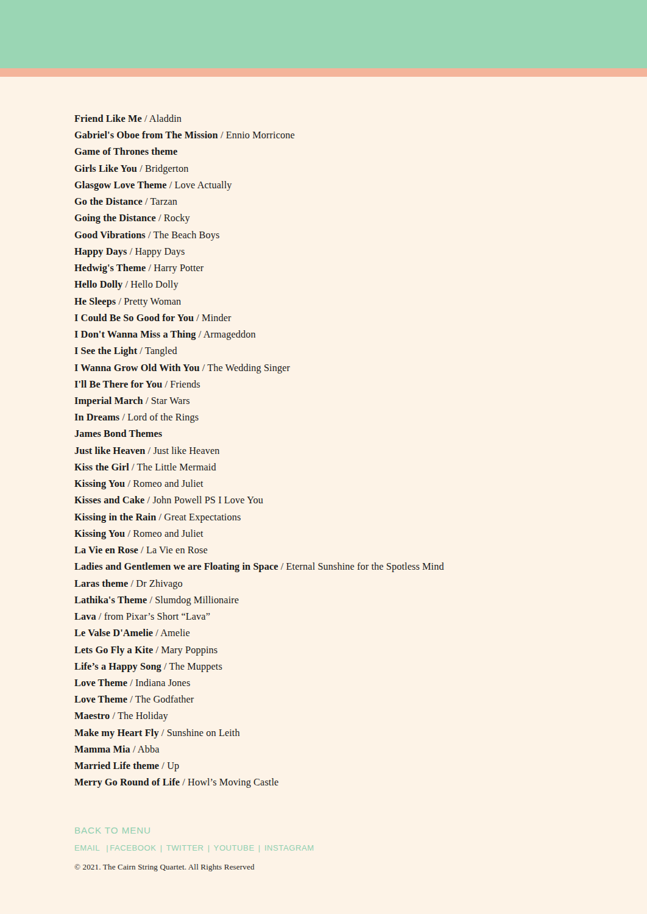Repertoire list F to M
Friend Like Me / Aladdin
Gabriel's Oboe from The Mission / Ennio Morricone
Game of Thrones theme
Girls Like You / Bridgerton
Glasgow Love Theme / Love Actually
Go the Distance / Tarzan
Going the Distance / Rocky
Good Vibrations / The Beach Boys
Happy Days / Happy Days
Hedwig's Theme / Harry Potter
Hello Dolly / Hello Dolly
He Sleeps / Pretty Woman
I Could Be So Good for You / Minder
I Don't Wanna Miss a Thing / Armageddon
I See the Light / Tangled
I Wanna Grow Old With You / The Wedding Singer
I'll Be There for You / Friends
Imperial March / Star Wars
In Dreams / Lord of the Rings
James Bond Themes
Just like Heaven / Just like Heaven
Kiss the Girl / The Little Mermaid
Kissing You / Romeo and Juliet
Kisses and Cake / John Powell PS I Love You
Kissing in the Rain / Great Expectations
Kissing You / Romeo and Juliet
La Vie en Rose / La Vie en Rose
Ladies and Gentlemen we are Floating in Space / Eternal Sunshine for the Spotless Mind
Laras theme / Dr Zhivago
Lathika's Theme / Slumdog Millionaire
Lava / from Pixar’s Short “Lava”
Le Valse D'Amelie / Amelie
Lets Go Fly a Kite / Mary Poppins
Life’s a Happy Song / The Muppets
Love Theme / Indiana Jones
Love Theme / The Godfather
Maestro / The Holiday
Make my Heart Fly / Sunshine on Leith
Mamma Mia / Abba
Married Life theme / Up
Merry Go Round of Life / Howl’s Moving Castle
BACK TO MENU
EMAIL |FACEBOOK | TWITTER | YOUTUBE | INSTAGRAM
© 2021. The Cairn String Quartet. All Rights Reserved